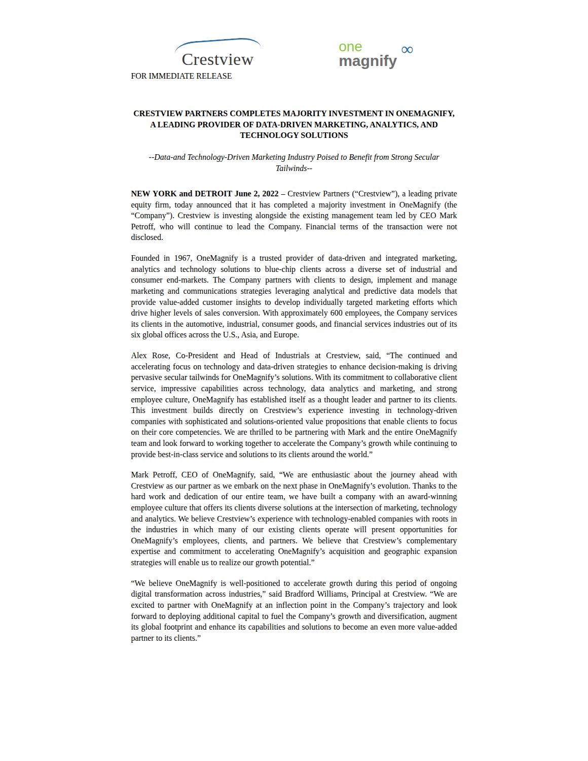Crestview
one magnify ∞
FOR IMMEDIATE RELEASE
Crestview Partners Completes Majority Investment in OneMagnify,
a Leading Provider of Data-Driven Marketing, Analytics, and
Technology Solutions
--Data-and Technology-Driven Marketing Industry Poised to Benefit from Strong Secular Tailwinds--
NEW YORK and DETROIT June 2, 2022 – Crestview Partners (“Crestview”), a leading private equity firm, today announced that it has completed a majority investment in OneMagnify (the “Company”). Crestview is investing alongside the existing management team led by CEO Mark Petroff, who will continue to lead the Company. Financial terms of the transaction were not disclosed.
Founded in 1967, OneMagnify is a trusted provider of data-driven and integrated marketing, analytics and technology solutions to blue-chip clients across a diverse set of industrial and consumer end-markets. The Company partners with clients to design, implement and manage marketing and communications strategies leveraging analytical and predictive data models that provide value-added customer insights to develop individually targeted marketing efforts which drive higher levels of sales conversion. With approximately 600 employees, the Company services its clients in the automotive, industrial, consumer goods, and financial services industries out of its six global offices across the U.S., Asia, and Europe.
Alex Rose, Co-President and Head of Industrials at Crestview, said, “The continued and accelerating focus on technology and data-driven strategies to enhance decision-making is driving pervasive secular tailwinds for OneMagnify’s solutions. With its commitment to collaborative client service, impressive capabilities across technology, data analytics and marketing, and strong employee culture, OneMagnify has established itself as a thought leader and partner to its clients. This investment builds directly on Crestview’s experience investing in technology-driven companies with sophisticated and solutions-oriented value propositions that enable clients to focus on their core competencies. We are thrilled to be partnering with Mark and the entire OneMagnify team and look forward to working together to accelerate the Company’s growth while continuing to provide best-in-class service and solutions to its clients around the world.”
Mark Petroff, CEO of OneMagnify, said, “We are enthusiastic about the journey ahead with Crestview as our partner as we embark on the next phase in OneMagnify’s evolution. Thanks to the hard work and dedication of our entire team, we have built a company with an award-winning employee culture that offers its clients diverse solutions at the intersection of marketing, technology and analytics. We believe Crestview’s experience with technology-enabled companies with roots in the industries in which many of our existing clients operate will present opportunities for OneMagnify’s employees, clients, and partners. We believe that Crestview’s complementary expertise and commitment to accelerating OneMagnify’s acquisition and geographic expansion strategies will enable us to realize our growth potential.”
“We believe OneMagnify is well-positioned to accelerate growth during this period of ongoing digital transformation across industries,” said Bradford Williams, Principal at Crestview. “We are excited to partner with OneMagnify at an inflection point in the Company’s trajectory and look forward to deploying additional capital to fuel the Company’s growth and diversification, augment its global footprint and enhance its capabilities and solutions to become an even more value-added partner to its clients.”